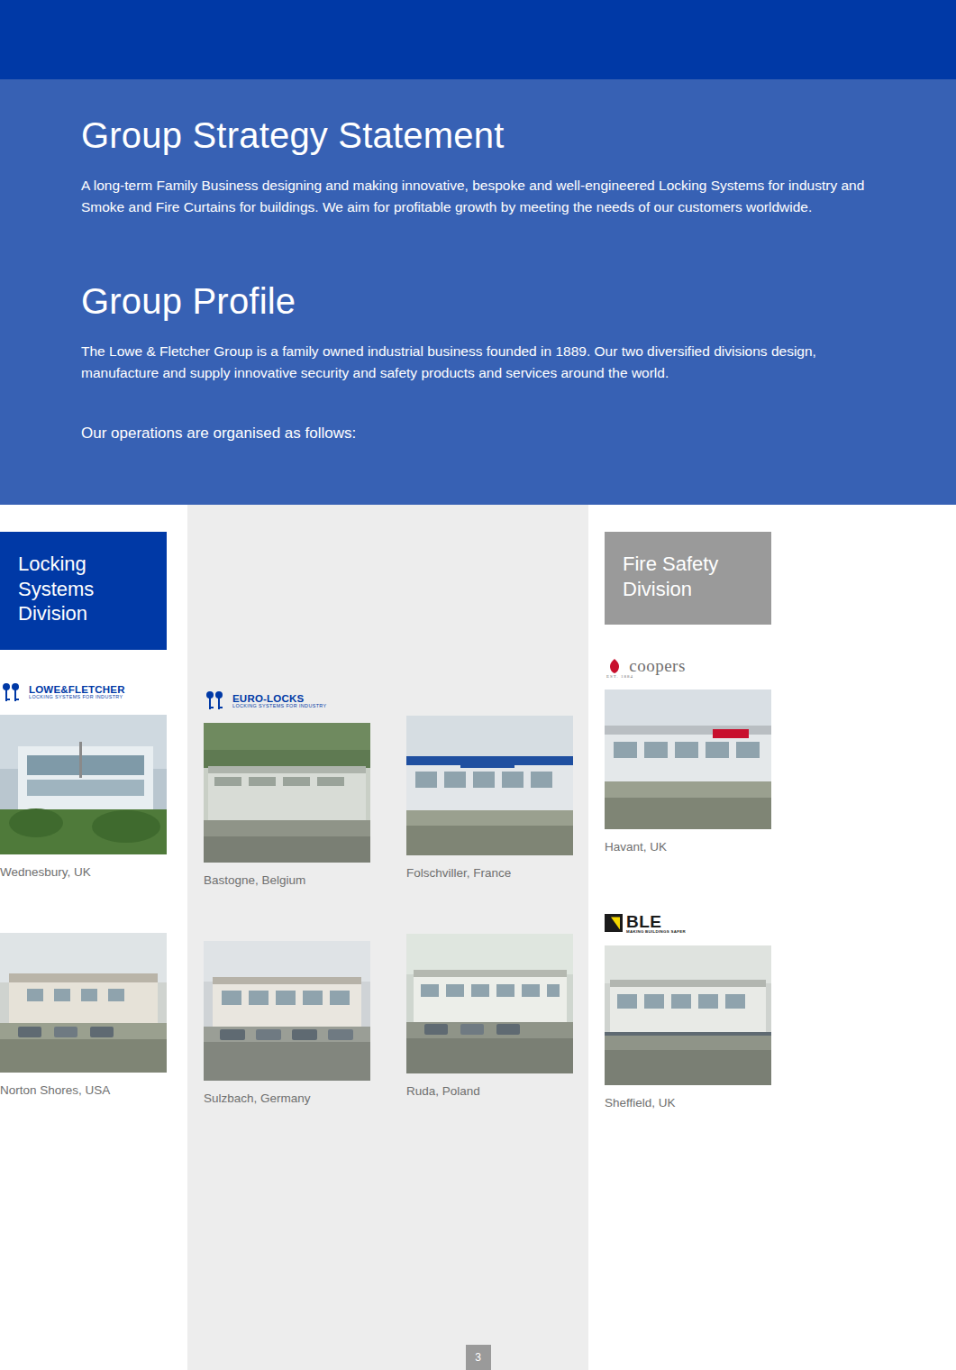Group Strategy Statement
A long-term Family Business designing and making innovative, bespoke and well-engineered Locking Systems for industry and Smoke and Fire Curtains for buildings. We aim for profitable growth by meeting the needs of our customers worldwide.
Group Profile
The Lowe & Fletcher Group is a family owned industrial business founded in 1889. Our two diversified divisions design, manufacture and supply innovative security and safety products and services around the world.
Our operations are organised as follows:
Locking
Systems
Division
LOWE&FLETCHER LOCKING SYSTEMS FOR INDUSTRY
Wednesbury, UK
Norton Shores, USA
EURO-LOCKS LOCKING SYSTEMS FOR INDUSTRY
Bastogne, Belgium
Sulzbach, Germany
Folschviller, France
Ruda, Poland
Fire Safety
Division
coopers EST. 1884
Havant, UK
BLE MAKING BUILDINGS SAFER
Sheffield, UK
3